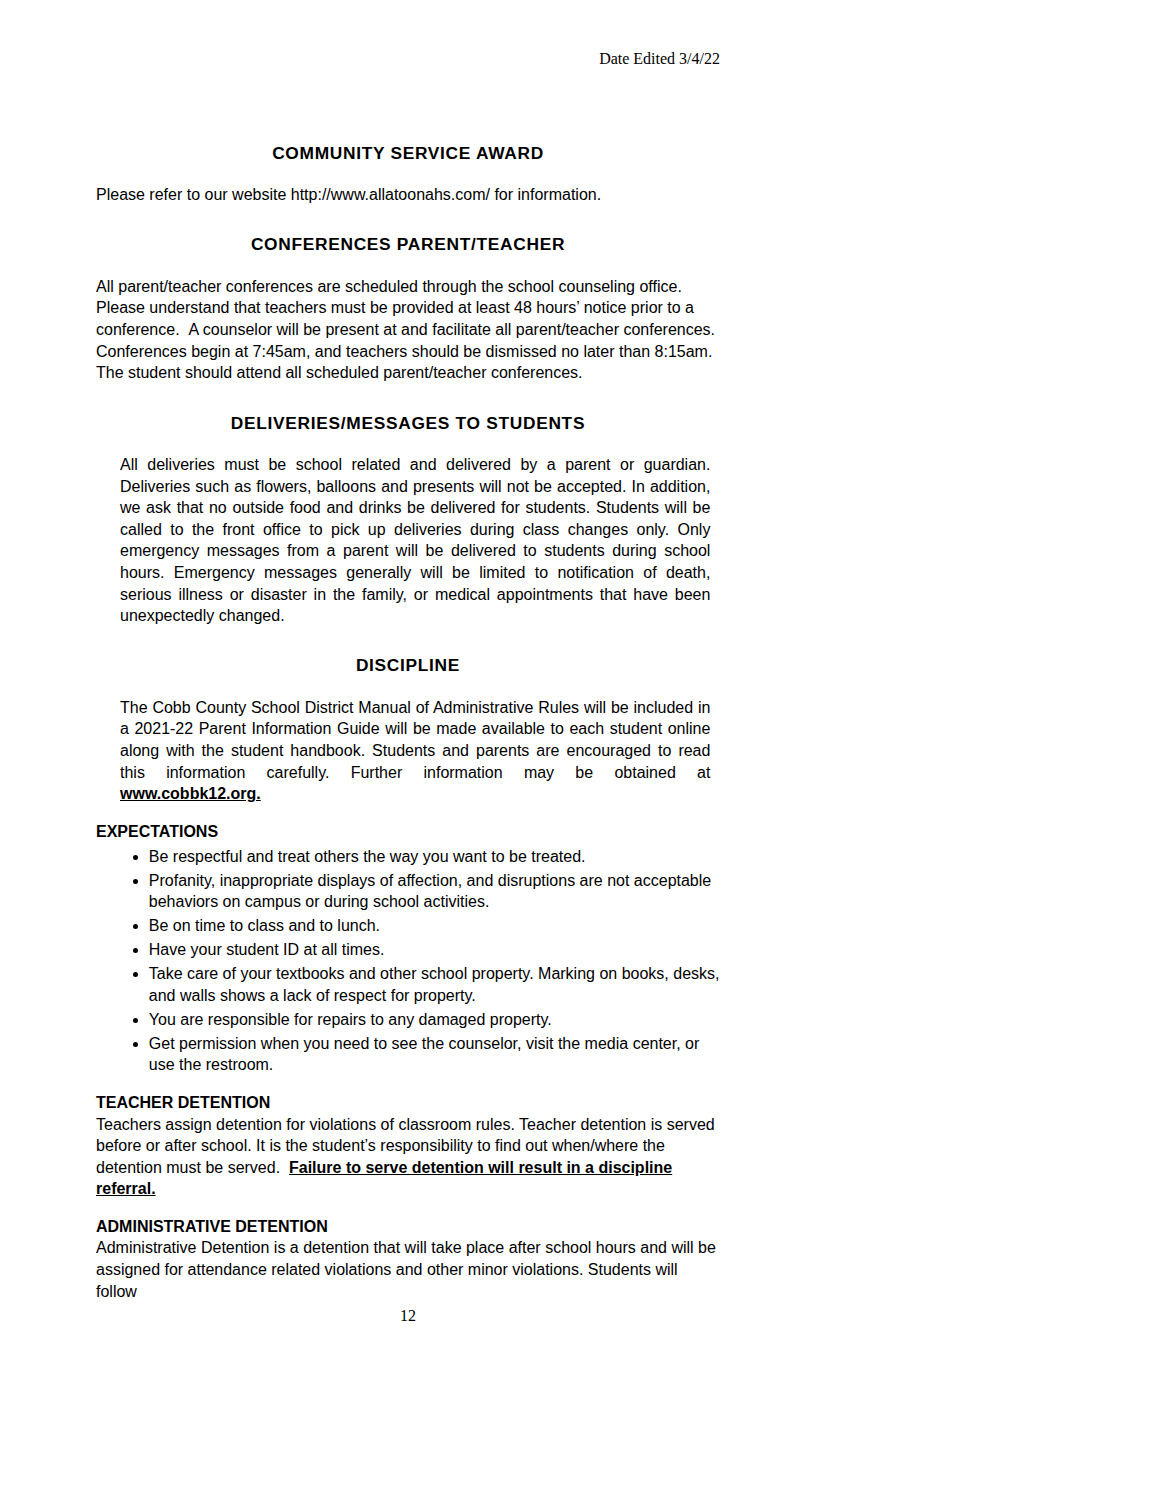Date Edited 3/4/22
COMMUNITY SERVICE AWARD
Please refer to our website http://www.allatoonahs.com/ for information.
CONFERENCES PARENT/TEACHER
All parent/teacher conferences are scheduled through the school counseling office. Please understand that teachers must be provided at least 48 hours’ notice prior to a conference. A counselor will be present at and facilitate all parent/teacher conferences. Conferences begin at 7:45am, and teachers should be dismissed no later than 8:15am. The student should attend all scheduled parent/teacher conferences.
DELIVERIES/MESSAGES TO STUDENTS
All deliveries must be school related and delivered by a parent or guardian. Deliveries such as flowers, balloons and presents will not be accepted. In addition, we ask that no outside food and drinks be delivered for students. Students will be called to the front office to pick up deliveries during class changes only. Only emergency messages from a parent will be delivered to students during school hours. Emergency messages generally will be limited to notification of death, serious illness or disaster in the family, or medical appointments that have been unexpectedly changed.
DISCIPLINE
The Cobb County School District Manual of Administrative Rules will be included in a 2021-22 Parent Information Guide will be made available to each student online along with the student handbook. Students and parents are encouraged to read this information carefully. Further information may be obtained at www.cobbk12.org.
EXPECTATIONS
Be respectful and treat others the way you want to be treated.
Profanity, inappropriate displays of affection, and disruptions are not acceptable behaviors on campus or during school activities.
Be on time to class and to lunch.
Have your student ID at all times.
Take care of your textbooks and other school property. Marking on books, desks, and walls shows a lack of respect for property.
You are responsible for repairs to any damaged property.
Get permission when you need to see the counselor, visit the media center, or use the restroom.
TEACHER DETENTION
Teachers assign detention for violations of classroom rules. Teacher detention is served before or after school. It is the student’s responsibility to find out when/where the detention must be served. Failure to serve detention will result in a discipline referral.
ADMINISTRATIVE DETENTION
Administrative Detention is a detention that will take place after school hours and will be assigned for attendance related violations and other minor violations. Students will follow
12